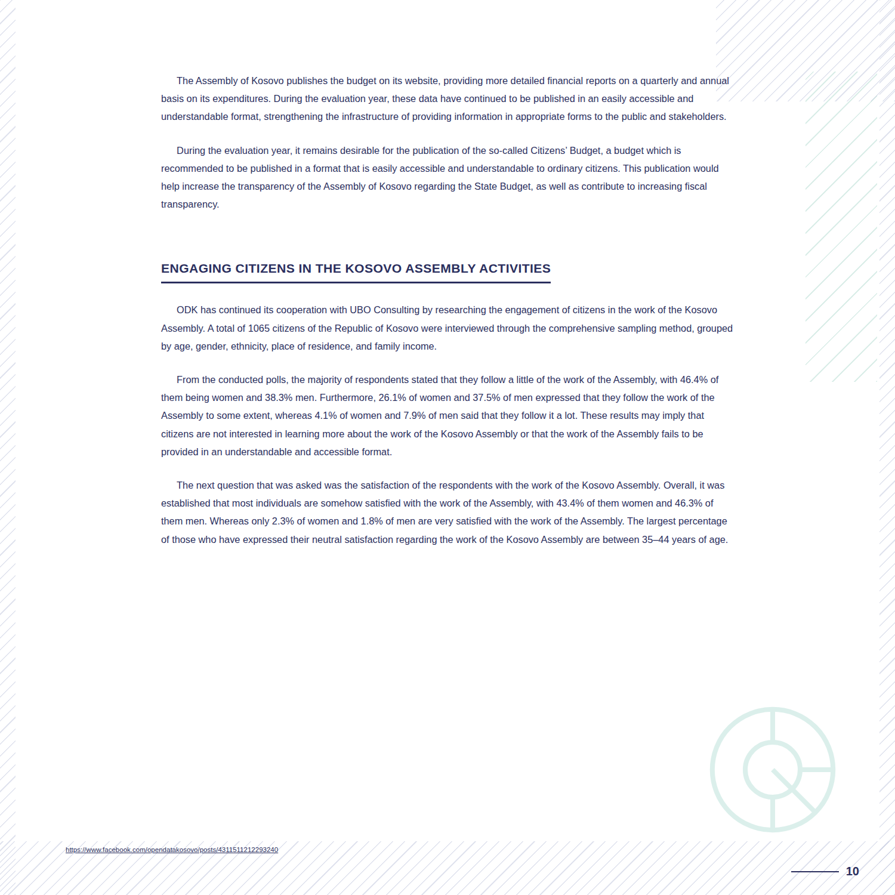The Assembly of Kosovo publishes the budget on its website, providing more detailed financial reports on a quarterly and annual basis on its expenditures. During the evaluation year, these data have continued to be published in an easily accessible and understandable format, strengthening the infrastructure of providing information in appropriate forms to the public and stakeholders.
During the evaluation year, it remains desirable for the publication of the so-called Citizens’ Budget, a budget which is recommended to be published in a format that is easily accessible and understandable to ordinary citizens. This publication would help increase the transparency of the Assembly of Kosovo regarding the State Budget, as well as contribute to increasing fiscal transparency.
Engaging Citizens in the Kosovo Assembly Activities
ODK has continued its cooperation with UBO Consulting by researching the engagement of citizens in the work of the Kosovo Assembly. A total of 1065 citizens of the Republic of Kosovo were interviewed through the comprehensive sampling method, grouped by age, gender, ethnicity, place of residence, and family income.
From the conducted polls, the majority of respondents stated that they follow a little of the work of the Assembly, with 46.4% of them being women and 38.3% men. Furthermore, 26.1% of women and 37.5% of men expressed that they follow the work of the Assembly to some extent, whereas 4.1% of women and 7.9% of men said that they follow it a lot. These results may imply that citizens are not interested in learning more about the work of the Kosovo Assembly or that the work of the Assembly fails to be provided in an understandable and accessible format.
The next question that was asked was the satisfaction of the respondents with the work of the Kosovo Assembly. Overall, it was established that most individuals are somehow satisfied with the work of the Assembly, with 43.4% of them women and 46.3% of them men. Whereas only 2.3% of women and 1.8% of men are very satisfied with the work of the Assembly. The largest percentage of those who have expressed their neutral satisfaction regarding the work of the Kosovo Assembly are between 35–44 years of age.
https://www.facebook.com/opendatakosovo/posts/4311511212293240
10